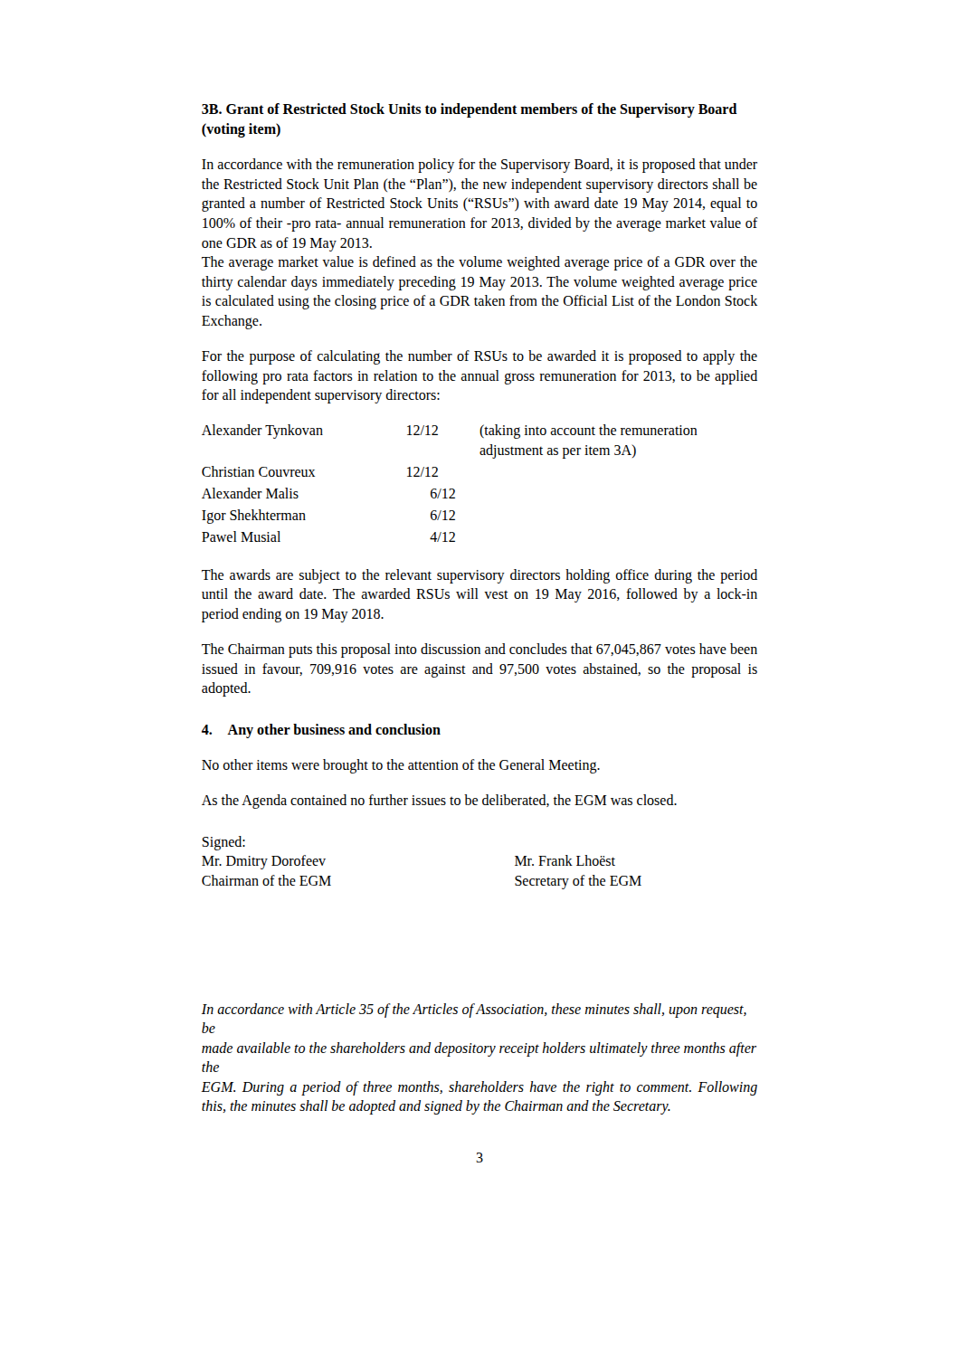3B. Grant of Restricted Stock Units to independent members of the Supervisory Board (voting item)
In accordance with the remuneration policy for the Supervisory Board, it is proposed that under the Restricted Stock Unit Plan (the “Plan”), the new independent supervisory directors shall be granted a number of Restricted Stock Units (“RSUs”) with award date 19 May 2014, equal to 100% of their -pro rata- annual remuneration for 2013, divided by the average market value of one GDR as of 19 May 2013.
The average market value is defined as the volume weighted average price of a GDR over the thirty calendar days immediately preceding 19 May 2013. The volume weighted average price is calculated using the closing price of a GDR taken from the Official List of the London Stock Exchange.
For the purpose of calculating the number of RSUs to be awarded it is proposed to apply the following pro rata factors in relation to the annual gross remuneration for 2013, to be applied for all independent supervisory directors:
| Alexander Tynkovan | 12/12 | (taking into account the remuneration adjustment as per item 3A) |
| Christian Couvreux | 12/12 | |
| Alexander Malis | 6/12 | |
| Igor Shekhterman | 6/12 | |
| Pawel Musial | 4/12 | |
The awards are subject to the relevant supervisory directors holding office during the period until the award date. The awarded RSUs will vest on 19 May 2016, followed by a lock-in period ending on 19 May 2018.
The Chairman puts this proposal into discussion and concludes that 67,045,867 votes have been issued in favour, 709,916 votes are against and 97,500 votes abstained, so the proposal is adopted.
4. Any other business and conclusion
No other items were brought to the attention of the General Meeting.
As the Agenda contained no further issues to be deliberated, the EGM was closed.
| Signed: | |
| Mr. Dmitry Dorofeev | Mr. Frank Lhoëst |
| Chairman of the EGM | Secretary of the EGM |
In accordance with Article 35 of the Articles of Association, these minutes shall, upon request, be made available to the shareholders and depository receipt holders ultimately three months after the EGM. During a period of three months, shareholders have the right to comment. Following this, the minutes shall be adopted and signed by the Chairman and the Secretary.
3